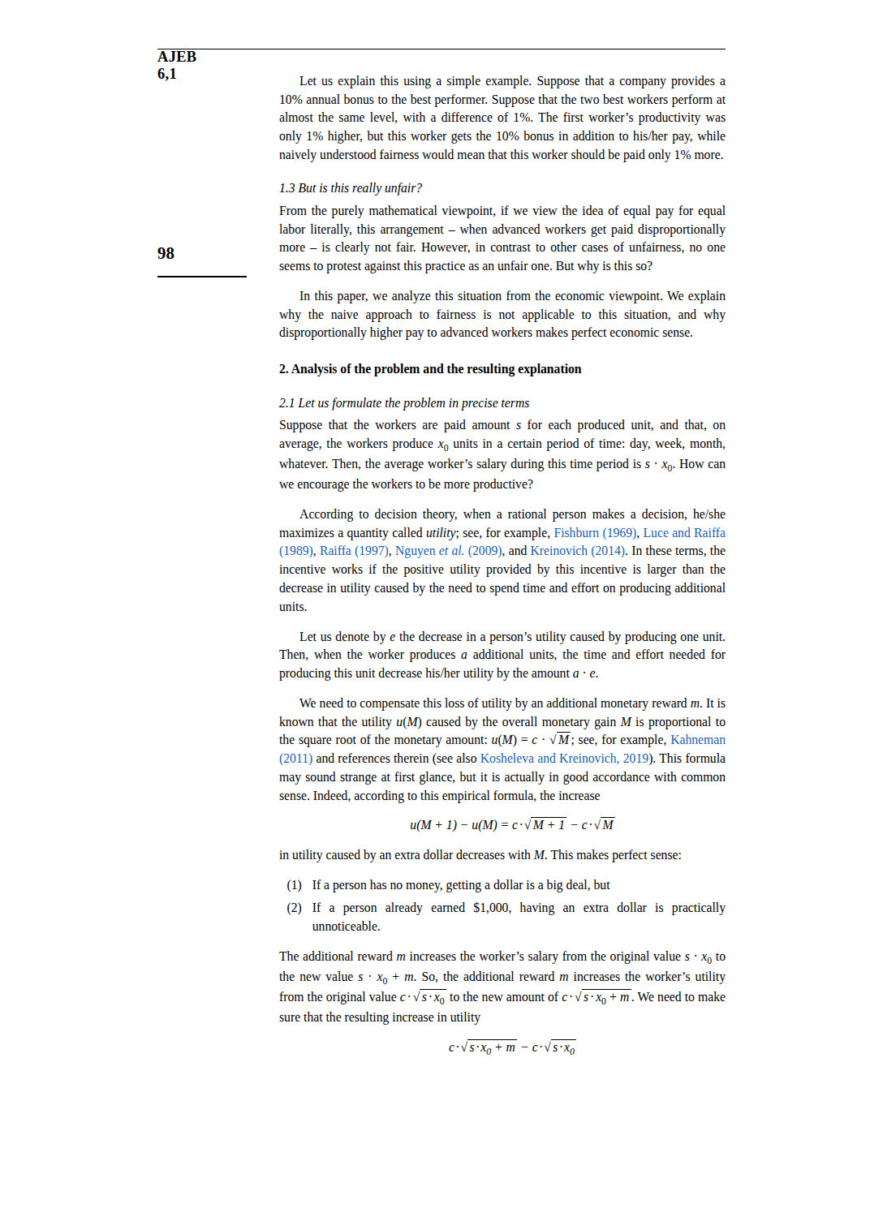AJEB
6,1
98
Let us explain this using a simple example. Suppose that a company provides a 10% annual bonus to the best performer. Suppose that the two best workers perform at almost the same level, with a difference of 1%. The first worker’s productivity was only 1% higher, but this worker gets the 10% bonus in addition to his/her pay, while naively understood fairness would mean that this worker should be paid only 1% more.
1.3 But is this really unfair?
From the purely mathematical viewpoint, if we view the idea of equal pay for equal labor literally, this arrangement – when advanced workers get paid disproportionally more – is clearly not fair. However, in contrast to other cases of unfairness, no one seems to protest against this practice as an unfair one. But why is this so?
In this paper, we analyze this situation from the economic viewpoint. We explain why the naive approach to fairness is not applicable to this situation, and why disproportionally higher pay to advanced workers makes perfect economic sense.
2. Analysis of the problem and the resulting explanation
2.1 Let us formulate the problem in precise terms
Suppose that the workers are paid amount s for each produced unit, and that, on average, the workers produce x0 units in a certain period of time: day, week, month, whatever. Then, the average worker’s salary during this time period is s · x0. How can we encourage the workers to be more productive?
According to decision theory, when a rational person makes a decision, he/she maximizes a quantity called utility; see, for example, Fishburn (1969), Luce and Raiffa (1989), Raiffa (1997), Nguyen et al. (2009), and Kreinovich (2014). In these terms, the incentive works if the positive utility provided by this incentive is larger than the decrease in utility caused by the need to spend time and effort on producing additional units.
Let us denote by e the decrease in a person’s utility caused by producing one unit. Then, when the worker produces a additional units, the time and effort needed for producing this unit decrease his/her utility by the amount a · e.
We need to compensate this loss of utility by an additional monetary reward m. It is known that the utility u(M) caused by the overall monetary gain M is proportional to the square root of the monetary amount: u(M) = c · √M; see, for example, Kahneman (2011) and references therein (see also Kosheleva and Kreinovich, 2019). This formula may sound strange at first glance, but it is actually in good accordance with common sense. Indeed, according to this empirical formula, the increase
u(M + 1) − u(M) = c·√M + 1 − c·√M
in utility caused by an extra dollar decreases with M. This makes perfect sense:
(1) If a person has no money, getting a dollar is a big deal, but
(2) If a person already earned $1,000, having an extra dollar is practically unnoticeable.
The additional reward m increases the worker’s salary from the original value s · x0 to the new value s · x0 + m. So, the additional reward m increases the worker’s utility from the original value c·√s·x0 to the new amount of c·√s·x0 + m. We need to make sure that the resulting increase in utility
c·√s·x0 + m − c·√s·x0